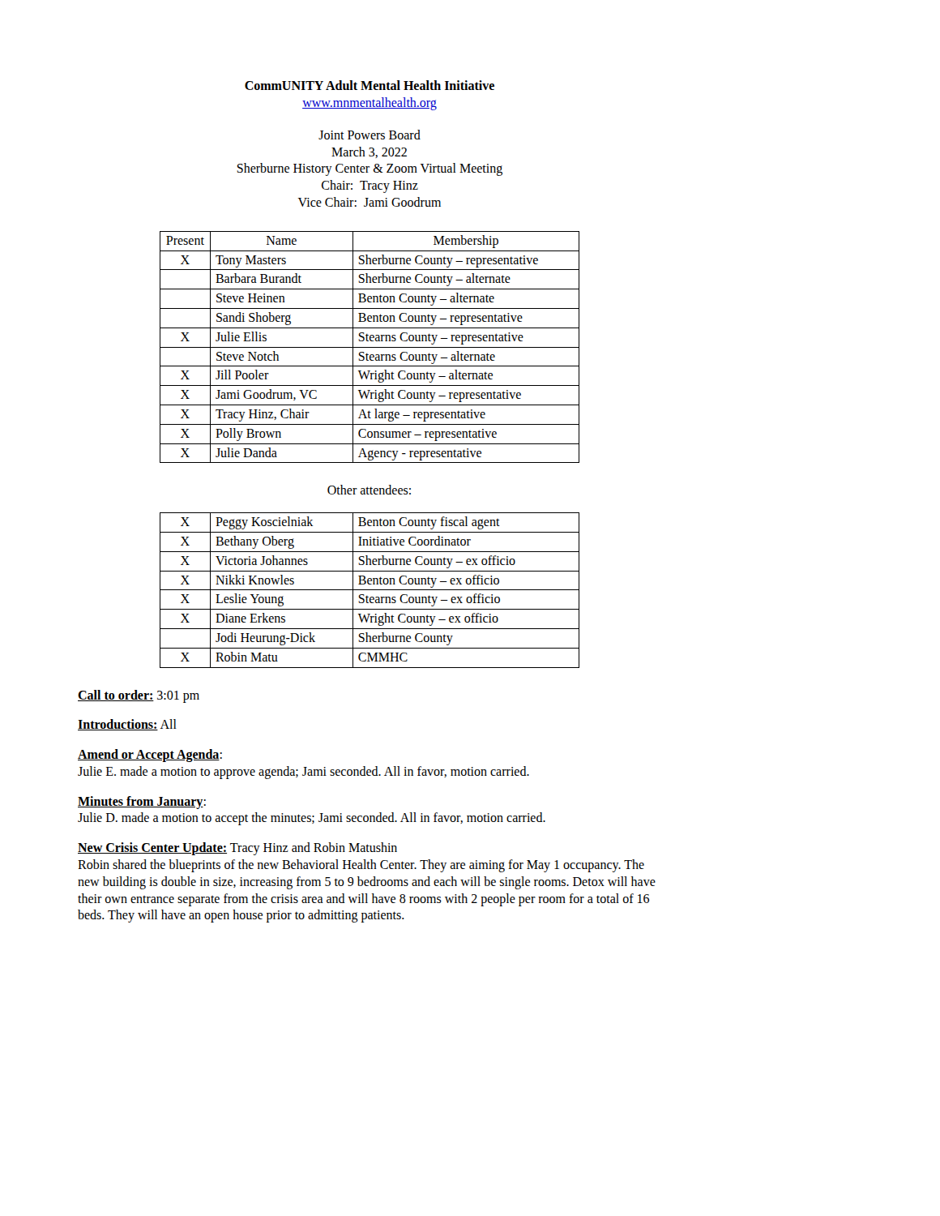CommUNITY Adult Mental Health Initiative
www.mnmentalhealth.org
Joint Powers Board
March 3, 2022
Sherburne History Center & Zoom Virtual Meeting
Chair: Tracy Hinz
Vice Chair: Jami Goodrum
| Present | Name | Membership |
| --- | --- | --- |
| X | Tony Masters | Sherburne County – representative |
| | Barbara Burandt | Sherburne County – alternate |
| | Steve Heinen | Benton County – alternate |
| | Sandi Shoberg | Benton County – representative |
| X | Julie Ellis | Stearns County – representative |
| | Steve Notch | Stearns County – alternate |
| X | Jill Pooler | Wright County – alternate |
| X | Jami Goodrum, VC | Wright County – representative |
| X | Tracy Hinz, Chair | At large – representative |
| X | Polly Brown | Consumer – representative |
| X | Julie Danda | Agency - representative |
Other attendees:
| X | Peggy Koscielniak | Benton County fiscal agent |
| X | Bethany Oberg | Initiative Coordinator |
| X | Victoria Johannes | Sherburne County – ex officio |
| X | Nikki Knowles | Benton County – ex officio |
| X | Leslie Young | Stearns County – ex officio |
| X | Diane Erkens | Wright County – ex officio |
| | Jodi Heurung-Dick | Sherburne County |
| X | Robin Matu | CMMHC |
Call to order:
3:01 pm
Introductions:
All
Amend or Accept Agenda
:
Julie E. made a motion to approve agenda; Jami seconded. All in favor, motion carried.
Minutes from January
:
Julie D. made a motion to accept the minutes; Jami seconded. All in favor, motion carried.
New Crisis Center Update:
Tracy Hinz and Robin Matushin
Robin shared the blueprints of the new Behavioral Health Center. They are aiming for May 1 occupancy. The new building is double in size, increasing from 5 to 9 bedrooms and each will be single rooms. Detox will have their own entrance separate from the crisis area and will have 8 rooms with 2 people per room for a total of 16 beds. They will have an open house prior to admitting patients.